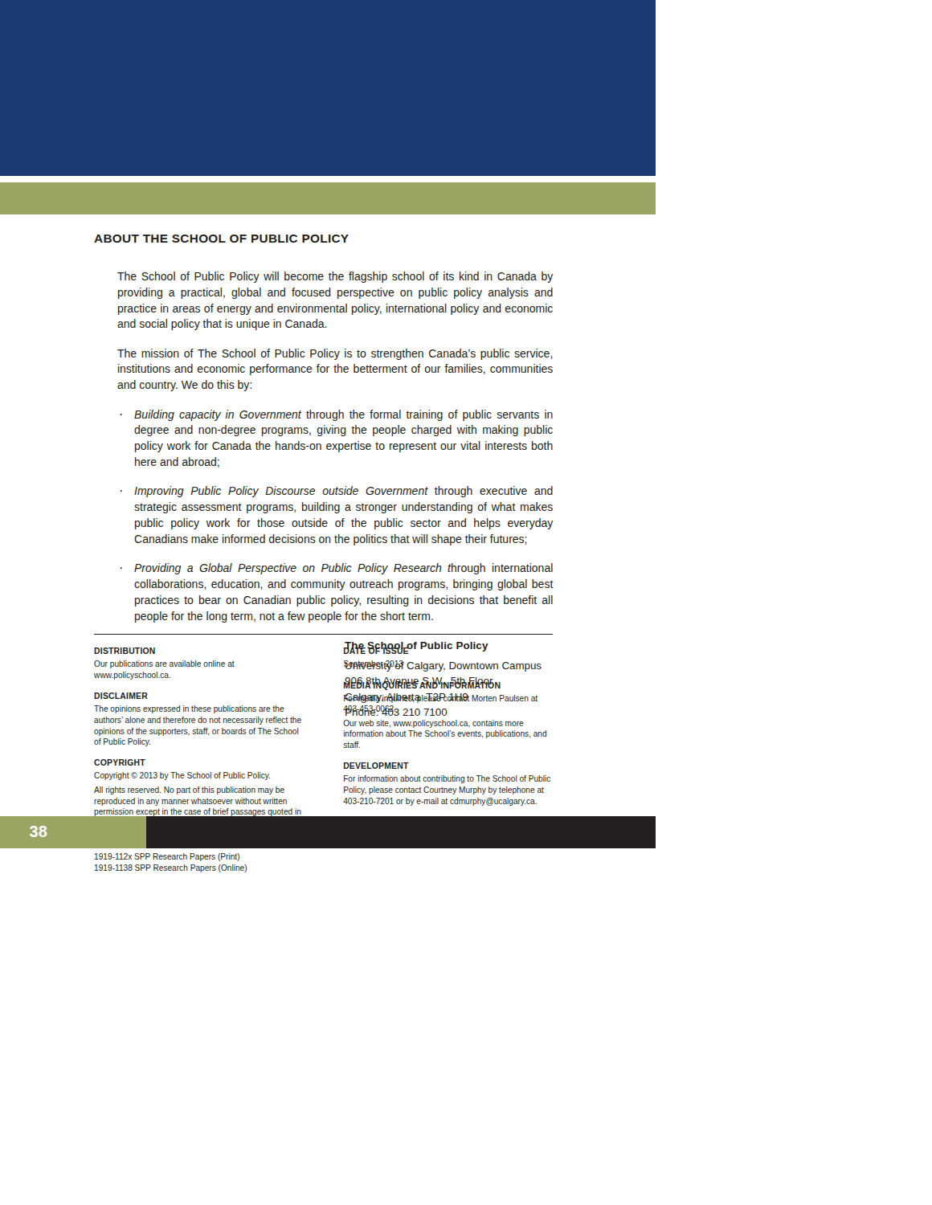ABOUT THE SCHOOL OF PUBLIC POLICY
The School of Public Policy will become the flagship school of its kind in Canada by providing a practical, global and focused perspective on public policy analysis and practice in areas of energy and environmental policy, international policy and economic and social policy that is unique in Canada.
The mission of The School of Public Policy is to strengthen Canada’s public service, institutions and economic performance for the betterment of our families, communities and country. We do this by:
Building capacity in Government through the formal training of public servants in degree and non-degree programs, giving the people charged with making public policy work for Canada the hands-on expertise to represent our vital interests both here and abroad;
Improving Public Policy Discourse outside Government through executive and strategic assessment programs, building a stronger understanding of what makes public policy work for those outside of the public sector and helps everyday Canadians make informed decisions on the politics that will shape their futures;
Providing a Global Perspective on Public Policy Research through international collaborations, education, and community outreach programs, bringing global best practices to bear on Canadian public policy, resulting in decisions that benefit all people for the long term, not a few people for the short term.
The School of Public Policy
University of Calgary, Downtown Campus
906 8th Avenue S.W., 5th Floor
Calgary, Alberta T2P 1H9
Phone: 403 210 7100
DISTRIBUTION
Our publications are available online at www.policyschool.ca.
DISCLAIMER
The opinions expressed in these publications are the authors’ alone and therefore do not necessarily reflect the opinions of the supporters, staff, or boards of The School of Public Policy.
COPYRIGHT
Copyright © 2013 by The School of Public Policy.
All rights reserved. No part of this publication may be reproduced in any manner whatsoever without written permission except in the case of brief passages quoted in critical articles and reviews.
ISSN
1919-112x SPP Research Papers (Print)
1919-1138 SPP Research Papers (Online)
DATE OF ISSUE
September 2013
MEDIA INQUIRIES AND INFORMATION
For media inquiries, please contact Morten Paulsen at 403-453-0062.
Our web site, www.policyschool.ca, contains more information about The School’s events, publications, and staff.
DEVELOPMENT
For information about contributing to The School of Public Policy, please contact Courtney Murphy by telephone at 403-210-7201 or by e-mail at cdmurphy@ucalgary.ca.
38